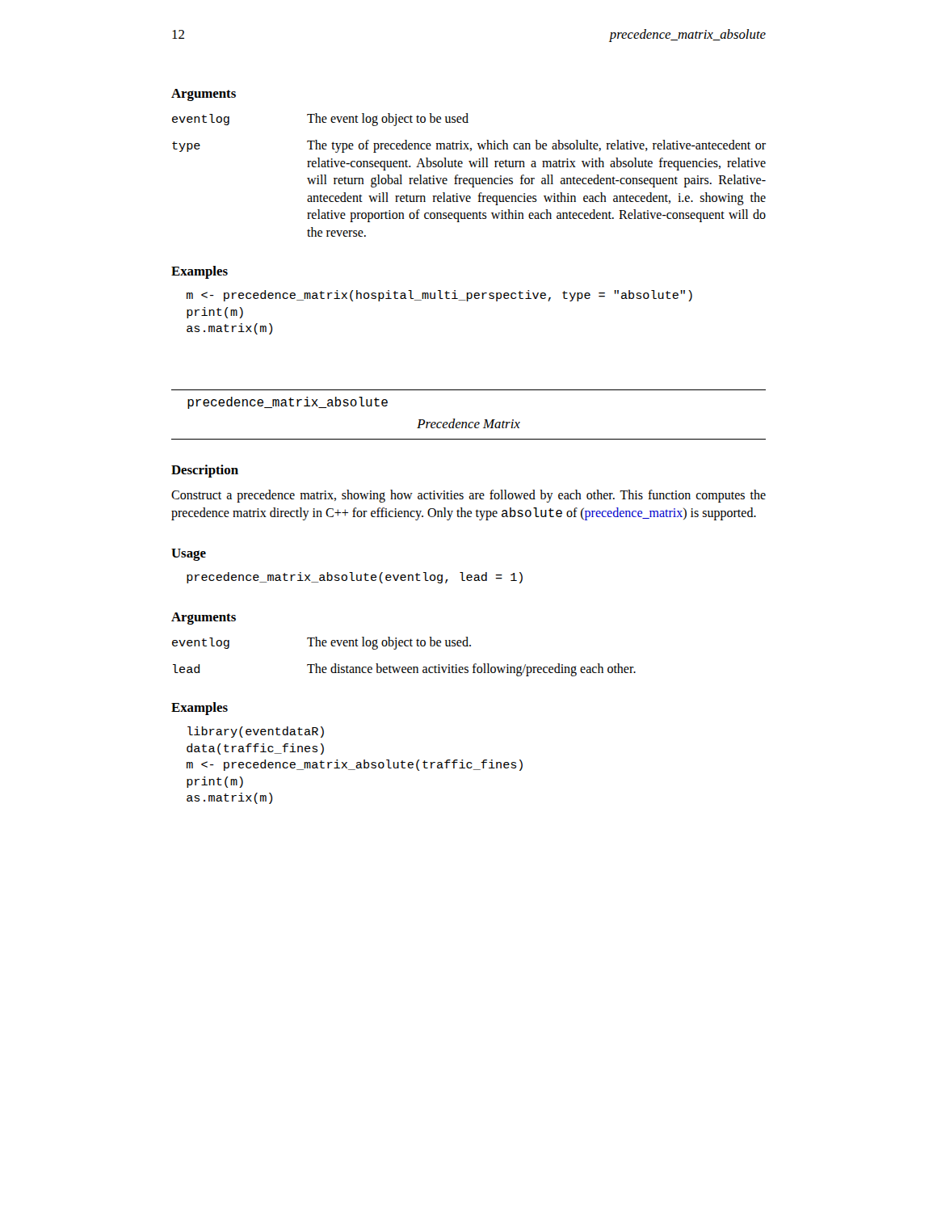12 precedence_matrix_absolute
Arguments
eventlog
The event log object to be used
type
The type of precedence matrix, which can be absolulte, relative, relative-antecedent or relative-consequent. Absolute will return a matrix with absolute frequencies, relative will return global relative frequencies for all antecedent-consequent pairs. Relative-antecedent will return relative frequencies within each antecedent, i.e. showing the relative proportion of consequents within each antecedent. Relative-consequent will do the reverse.
Examples
m <- precedence_matrix(hospital_multi_perspective, type = "absolute")
print(m)
as.matrix(m)
precedence_matrix_absolute
Precedence Matrix
Description
Construct a precedence matrix, showing how activities are followed by each other. This function computes the precedence matrix directly in C++ for efficiency. Only the type absolute of (precedence_matrix) is supported.
Usage
precedence_matrix_absolute(eventlog, lead = 1)
Arguments
eventlog
The event log object to be used.
lead
The distance between activities following/preceding each other.
Examples
library(eventdataR)
data(traffic_fines)
m <- precedence_matrix_absolute(traffic_fines)
print(m)
as.matrix(m)